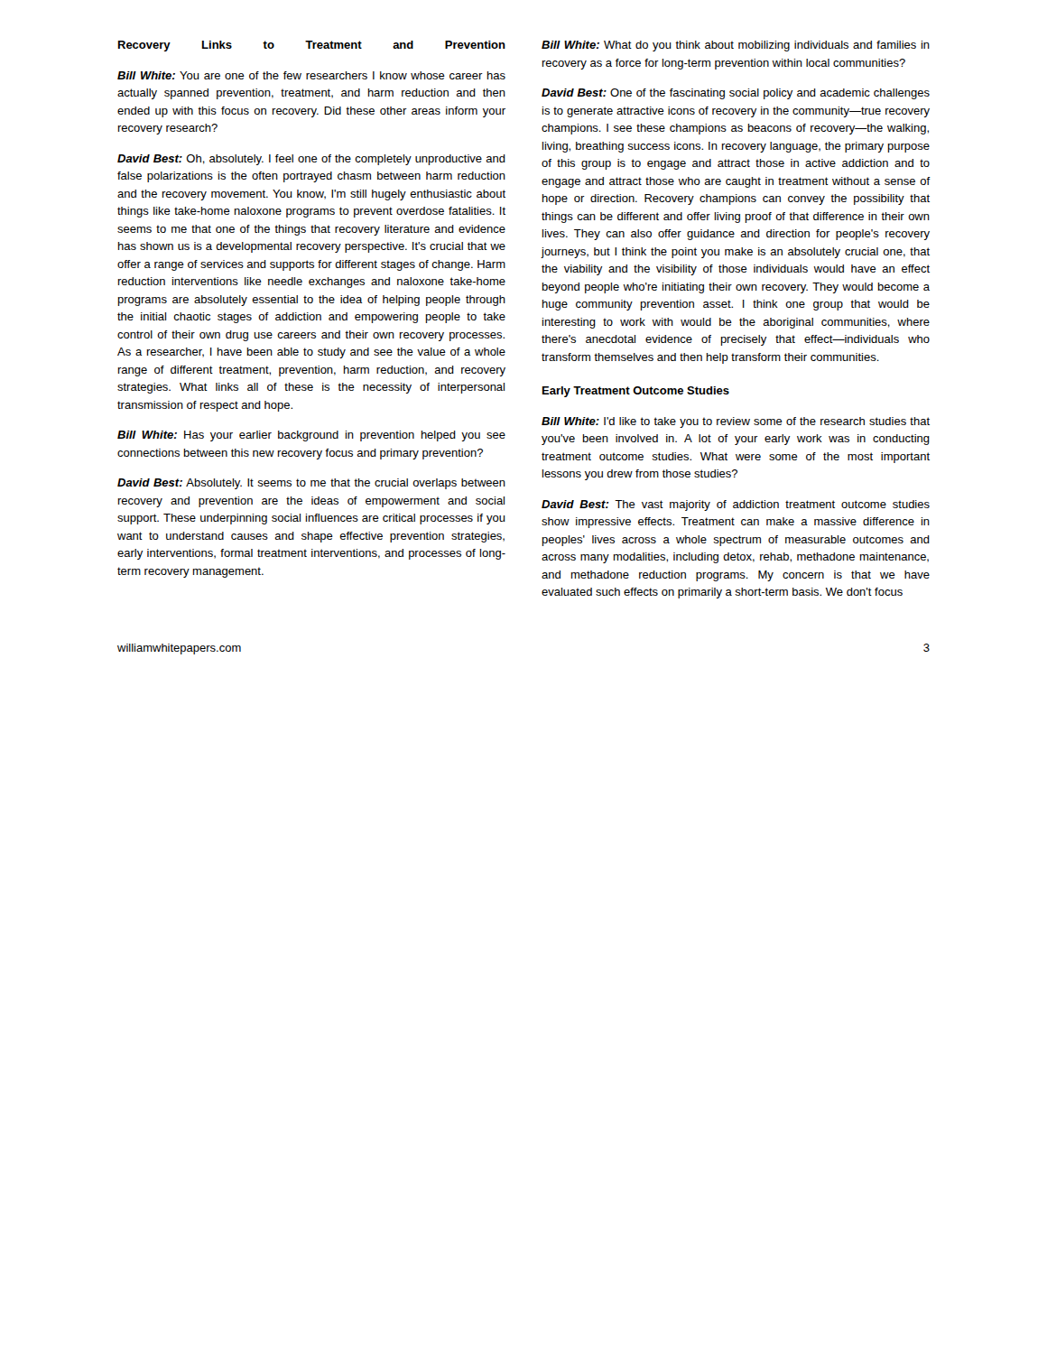Recovery Links to Treatment and Prevention
Bill White: You are one of the few researchers I know whose career has actually spanned prevention, treatment, and harm reduction and then ended up with this focus on recovery. Did these other areas inform your recovery research?
David Best: Oh, absolutely. I feel one of the completely unproductive and false polarizations is the often portrayed chasm between harm reduction and the recovery movement. You know, I'm still hugely enthusiastic about things like take-home naloxone programs to prevent overdose fatalities. It seems to me that one of the things that recovery literature and evidence has shown us is a developmental recovery perspective. It's crucial that we offer a range of services and supports for different stages of change. Harm reduction interventions like needle exchanges and naloxone take-home programs are absolutely essential to the idea of helping people through the initial chaotic stages of addiction and empowering people to take control of their own drug use careers and their own recovery processes. As a researcher, I have been able to study and see the value of a whole range of different treatment, prevention, harm reduction, and recovery strategies. What links all of these is the necessity of interpersonal transmission of respect and hope.
Bill White: Has your earlier background in prevention helped you see connections between this new recovery focus and primary prevention?
David Best: Absolutely. It seems to me that the crucial overlaps between recovery and prevention are the ideas of empowerment and social support. These underpinning social influences are critical processes if you want to understand causes and shape effective prevention strategies, early interventions, formal treatment interventions, and processes of long-term recovery management.
Bill White: What do you think about mobilizing individuals and families in recovery as a force for long-term prevention within local communities?
David Best: One of the fascinating social policy and academic challenges is to generate attractive icons of recovery in the community—true recovery champions. I see these champions as beacons of recovery—the walking, living, breathing success icons. In recovery language, the primary purpose of this group is to engage and attract those in active addiction and to engage and attract those who are caught in treatment without a sense of hope or direction. Recovery champions can convey the possibility that things can be different and offer living proof of that difference in their own lives. They can also offer guidance and direction for people's recovery journeys, but I think the point you make is an absolutely crucial one, that the viability and the visibility of those individuals would have an effect beyond people who're initiating their own recovery. They would become a huge community prevention asset. I think one group that would be interesting to work with would be the aboriginal communities, where there's anecdotal evidence of precisely that effect—individuals who transform themselves and then help transform their communities.
Early Treatment Outcome Studies
Bill White: I'd like to take you to review some of the research studies that you've been involved in. A lot of your early work was in conducting treatment outcome studies. What were some of the most important lessons you drew from those studies?
David Best: The vast majority of addiction treatment outcome studies show impressive effects. Treatment can make a massive difference in peoples' lives across a whole spectrum of measurable outcomes and across many modalities, including detox, rehab, methadone maintenance, and methadone reduction programs. My concern is that we have evaluated such effects on primarily a short-term basis. We don't focus
williamwhitepapers.com 3